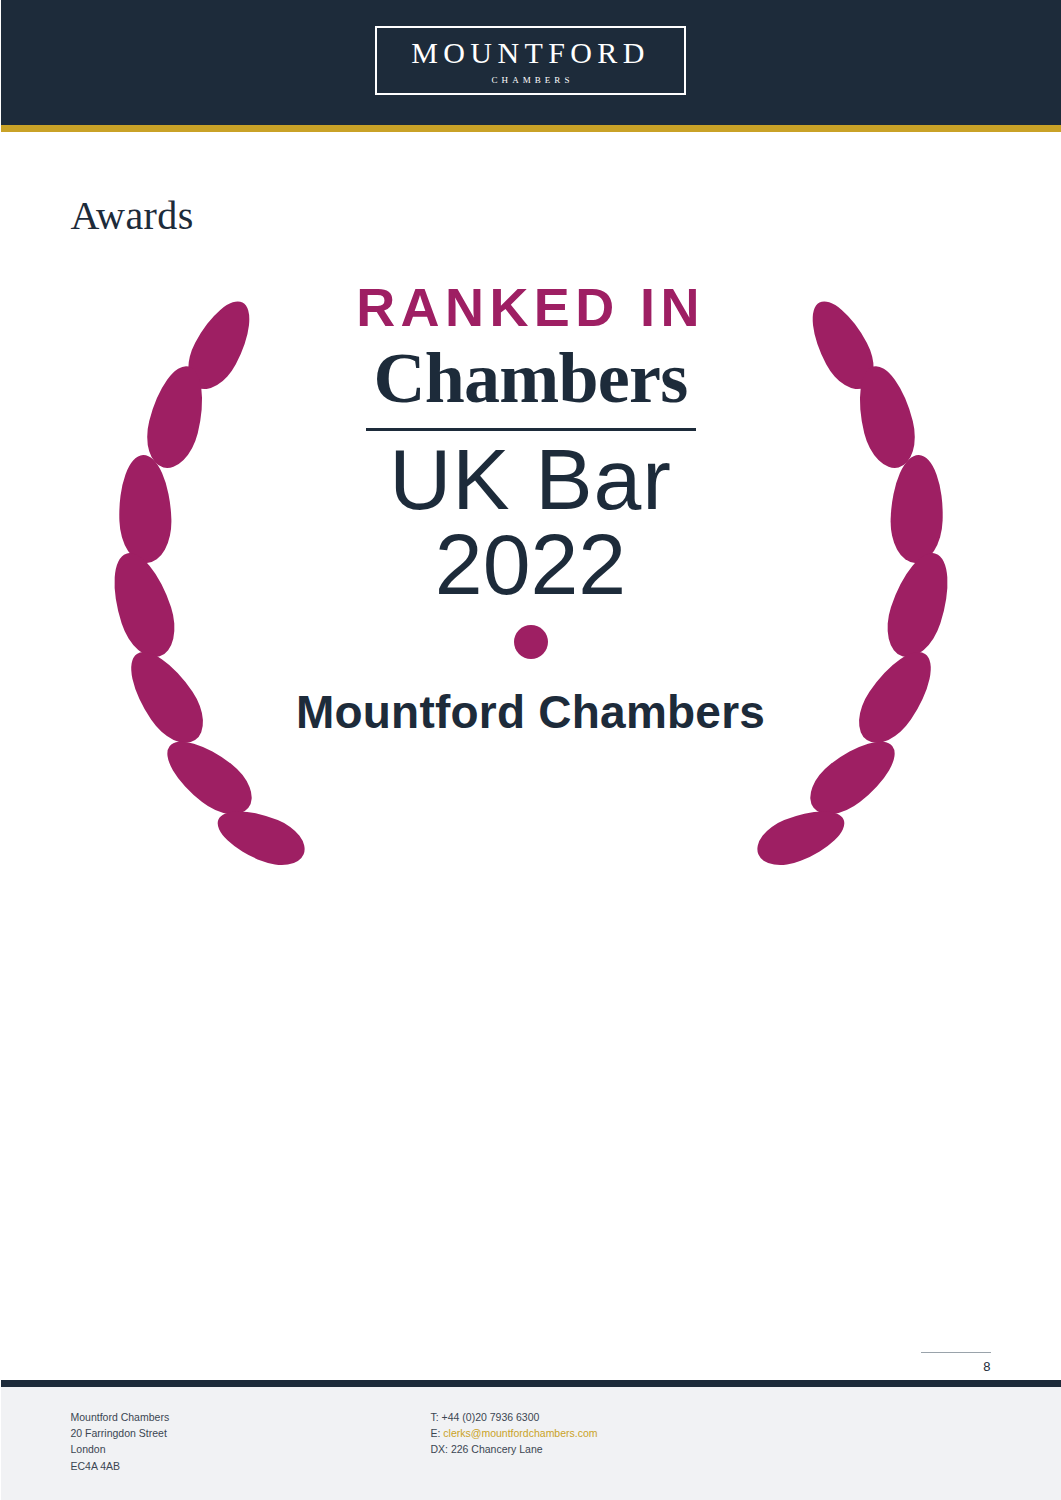MOUNTFORD CHAMBERS
Awards
RANKED IN
Chambers
UK Bar
2022
Mountford Chambers
8
Mountford Chambers
20 Farringdon Street
London
EC4A 4AB
T: +44 (0)20 7936 6300
E: clerks@mountfordchambers.com
DX: 226 Chancery Lane